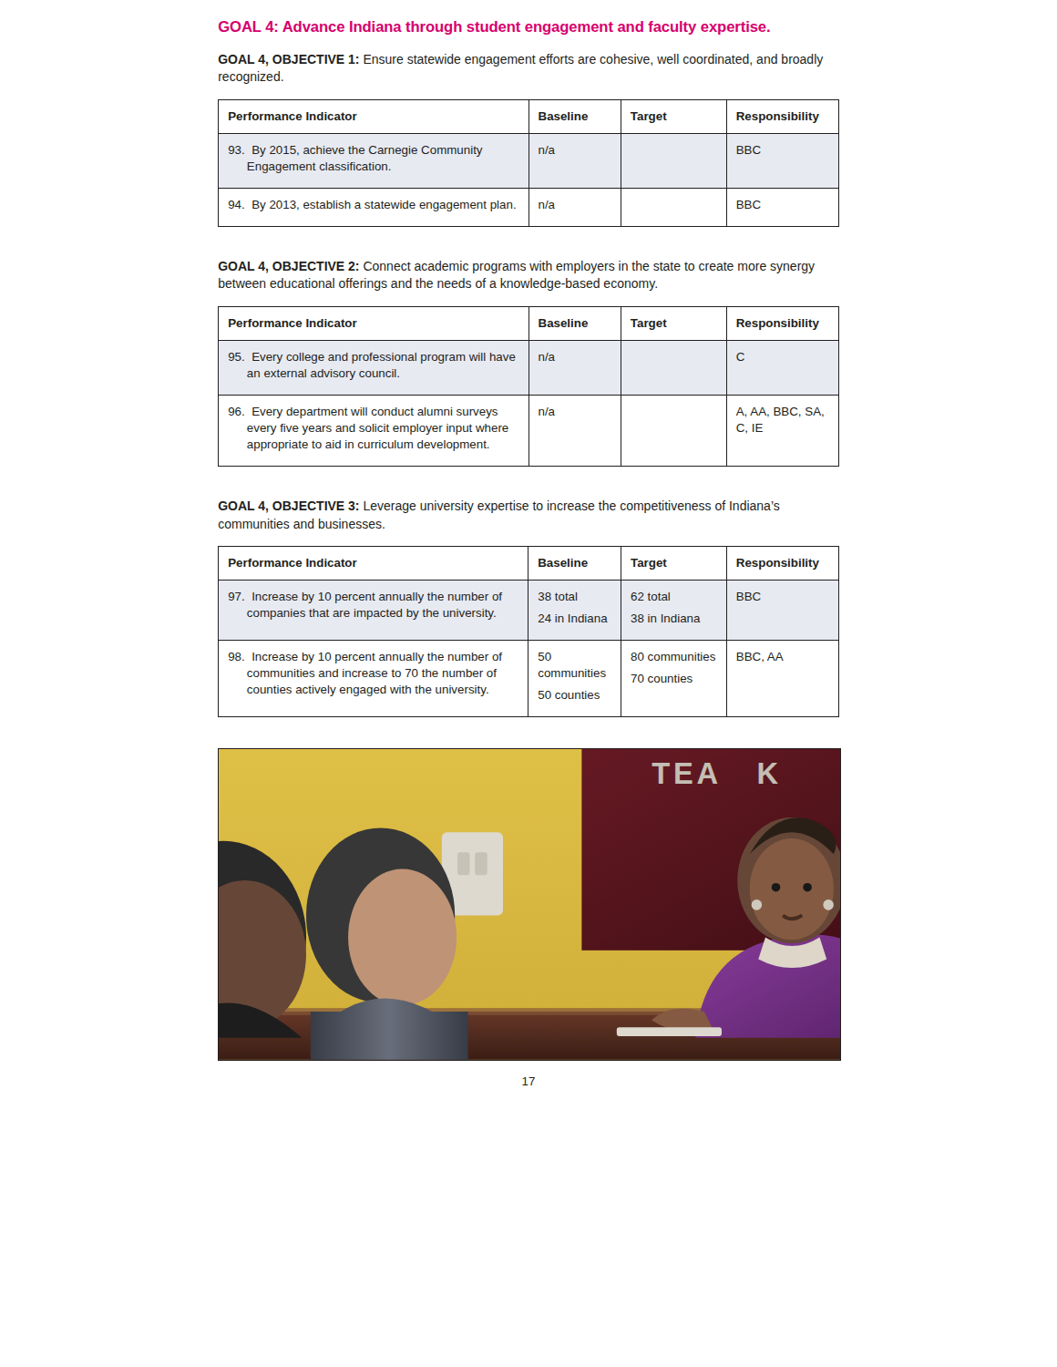GOAL 4: Advance Indiana through student engagement and faculty expertise.
GOAL 4, OBJECTIVE 1: Ensure statewide engagement efforts are cohesive, well coordinated, and broadly recognized.
| Performance Indicator | Baseline | Target | Responsibility |
| --- | --- | --- | --- |
| 93. By 2015, achieve the Carnegie Community Engagement classification. | n/a | | BBC |
| 94. By 2013, establish a statewide engagement plan. | n/a | | BBC |
GOAL 4, OBJECTIVE 2: Connect academic programs with employers in the state to create more synergy between educational offerings and the needs of a knowledge-based economy.
| Performance Indicator | Baseline | Target | Responsibility |
| --- | --- | --- | --- |
| 95. Every college and professional program will have an external advisory council. | n/a | | C |
| 96. Every department will conduct alumni surveys every five years and solicit employer input where appropriate to aid in curriculum development. | n/a | | A, AA, BBC, SA, C, IE |
GOAL 4, OBJECTIVE 3: Leverage university expertise to increase the competitiveness of Indiana’s communities and businesses.
| Performance Indicator | Baseline | Target | Responsibility |
| --- | --- | --- | --- |
| 97. Increase by 10 percent annually the number of companies that are impacted by the university. | 38 total 24 in Indiana | 62 total 38 in Indiana | BBC |
| 98. Increase by 10 percent annually the number of communities and increase to 70 the number of counties actively engaged with the university. | 50 communities 50 counties | 80 communities 70 counties | BBC, AA |
TEA K
17